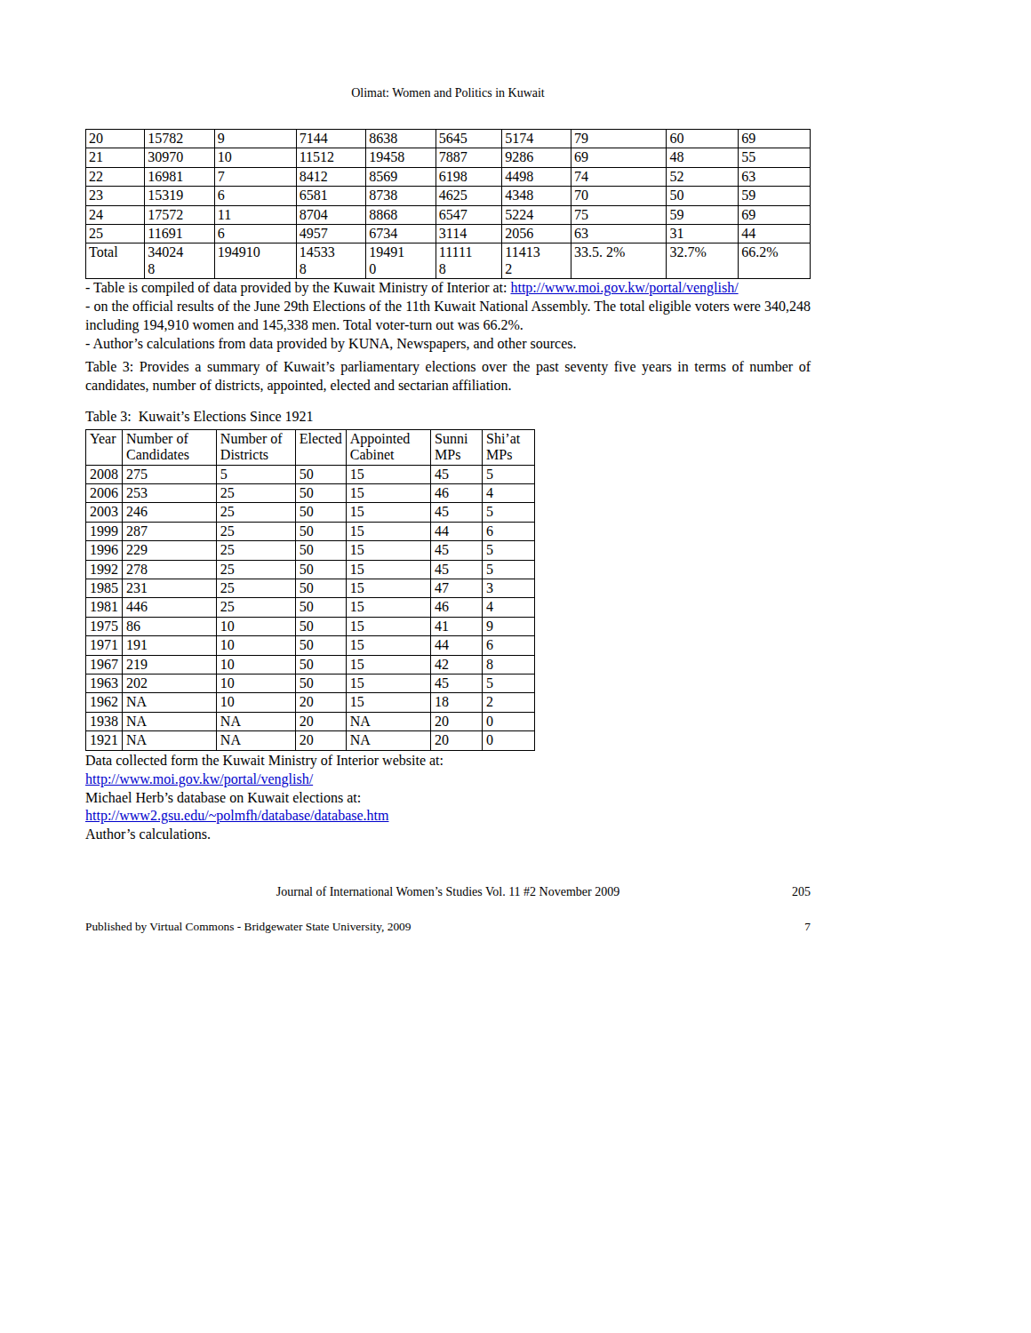Olimat: Women and Politics in Kuwait
| 20 | 15782 | 9 | 7144 | 8638 | 5645 | 5174 | 79 | 60 | 69 |
| 21 | 30970 | 10 | 11512 | 19458 | 7887 | 9286 | 69 | 48 | 55 |
| 22 | 16981 | 7 | 8412 | 8569 | 6198 | 4498 | 74 | 52 | 63 |
| 23 | 15319 | 6 | 6581 | 8738 | 4625 | 4348 | 70 | 50 | 59 |
| 24 | 17572 | 11 | 8704 | 8868 | 6547 | 5224 | 75 | 59 | 69 |
| 25 | 11691 | 6 | 4957 | 6734 | 3114 | 2056 | 63 | 31 | 44 |
| Total | 34024 8 | 194910 | 14533 8 | 19491 0 | 11111 8 | 11413 2 | 33.5. 2% | 32.7% | 66.2% |
- Table is compiled of data provided by the Kuwait Ministry of Interior at: http://www.moi.gov.kw/portal/venglish/
- on the official results of the June 29th Elections of the 11th Kuwait National Assembly. The total eligible voters were 340,248 including 194,910 women and 145,338 men. Total voter-turn out was 66.2%.
- Author’s calculations from data provided by KUNA, Newspapers, and other sources.
Table 3: Provides a summary of Kuwait’s parliamentary elections over the past seventy five years in terms of number of candidates, number of districts, appointed, elected and sectarian affiliation.
Table 3: Kuwait’s Elections Since 1921
| Year | Number of Candidates | Number of Districts | Elected | Appointed Cabinet | Sunni MPs | Shi’at MPs |
| --- | --- | --- | --- | --- | --- | --- |
| 2008 | 275 | 5 | 50 | 15 | 45 | 5 |
| 2006 | 253 | 25 | 50 | 15 | 46 | 4 |
| 2003 | 246 | 25 | 50 | 15 | 45 | 5 |
| 1999 | 287 | 25 | 50 | 15 | 44 | 6 |
| 1996 | 229 | 25 | 50 | 15 | 45 | 5 |
| 1992 | 278 | 25 | 50 | 15 | 45 | 5 |
| 1985 | 231 | 25 | 50 | 15 | 47 | 3 |
| 1981 | 446 | 25 | 50 | 15 | 46 | 4 |
| 1975 | 86 | 10 | 50 | 15 | 41 | 9 |
| 1971 | 191 | 10 | 50 | 15 | 44 | 6 |
| 1967 | 219 | 10 | 50 | 15 | 42 | 8 |
| 1963 | 202 | 10 | 50 | 15 | 45 | 5 |
| 1962 | NA | 10 | 20 | 15 | 18 | 2 |
| 1938 | NA | NA | 20 | NA | 20 | 0 |
| 1921 | NA | NA | 20 | NA | 20 | 0 |
Data collected form the Kuwait Ministry of Interior website at:
http://www.moi.gov.kw/portal/venglish/
Michael Herb’s database on Kuwait elections at:
http://www2.gsu.edu/~polmfh/database/database.htm
Author’s calculations.
Journal of International Women’s Studies Vol. 11 #2 November 2009
205
Published by Virtual Commons - Bridgewater State University, 2009 7